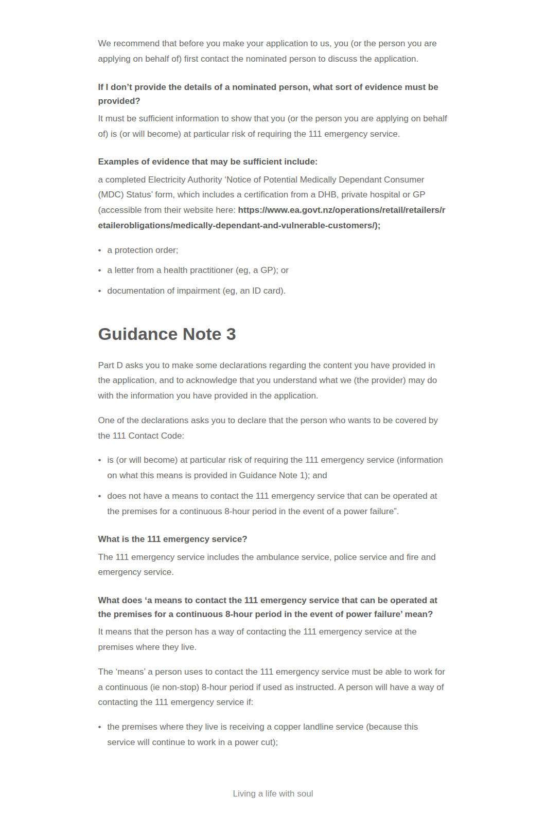We recommend that before you make your application to us, you (or the person you are applying on behalf of) first contact the nominated person to discuss the application.
If I don’t provide the details of a nominated person, what sort of evidence must be provided?
It must be sufficient information to show that you (or the person you are applying on behalf of) is (or will become) at particular risk of requiring the 111 emergency service.
Examples of evidence that may be sufficient include:
a completed Electricity Authority ‘Notice of Potential Medically Dependant Consumer (MDC) Status’ form, which includes a certification from a DHB, private hospital or GP (accessible from their website here: https://www.ea.govt.nz/operations/retail/retailers/retailerobligations/medically-dependant-and-vulnerable-customers/);
a protection order;
a letter from a health practitioner (eg, a GP); or
documentation of impairment (eg, an ID card).
Guidance Note 3
Part D asks you to make some declarations regarding the content you have provided in the application, and to acknowledge that you understand what we (the provider) may do with the information you have provided in the application.
One of the declarations asks you to declare that the person who wants to be covered by the 111 Contact Code:
is (or will become) at particular risk of requiring the 111 emergency service (information on what this means is provided in Guidance Note 1); and
does not have a means to contact the 111 emergency service that can be operated at the premises for a continuous 8-hour period in the event of a power failure”.
What is the 111 emergency service?
The 111 emergency service includes the ambulance service, police service and fire and emergency service.
What does ‘a means to contact the 111 emergency service that can be operated at the premises for a continuous 8-hour period in the event of power failure’ mean?
It means that the person has a way of contacting the 111 emergency service at the premises where they live.
The ‘means’ a person uses to contact the 111 emergency service must be able to work for a continuous (ie non-stop) 8-hour period if used as instructed. A person will have a way of contacting the 111 emergency service if:
the premises where they live is receiving a copper landline service (because this service will continue to work in a power cut);
Living a life with soul